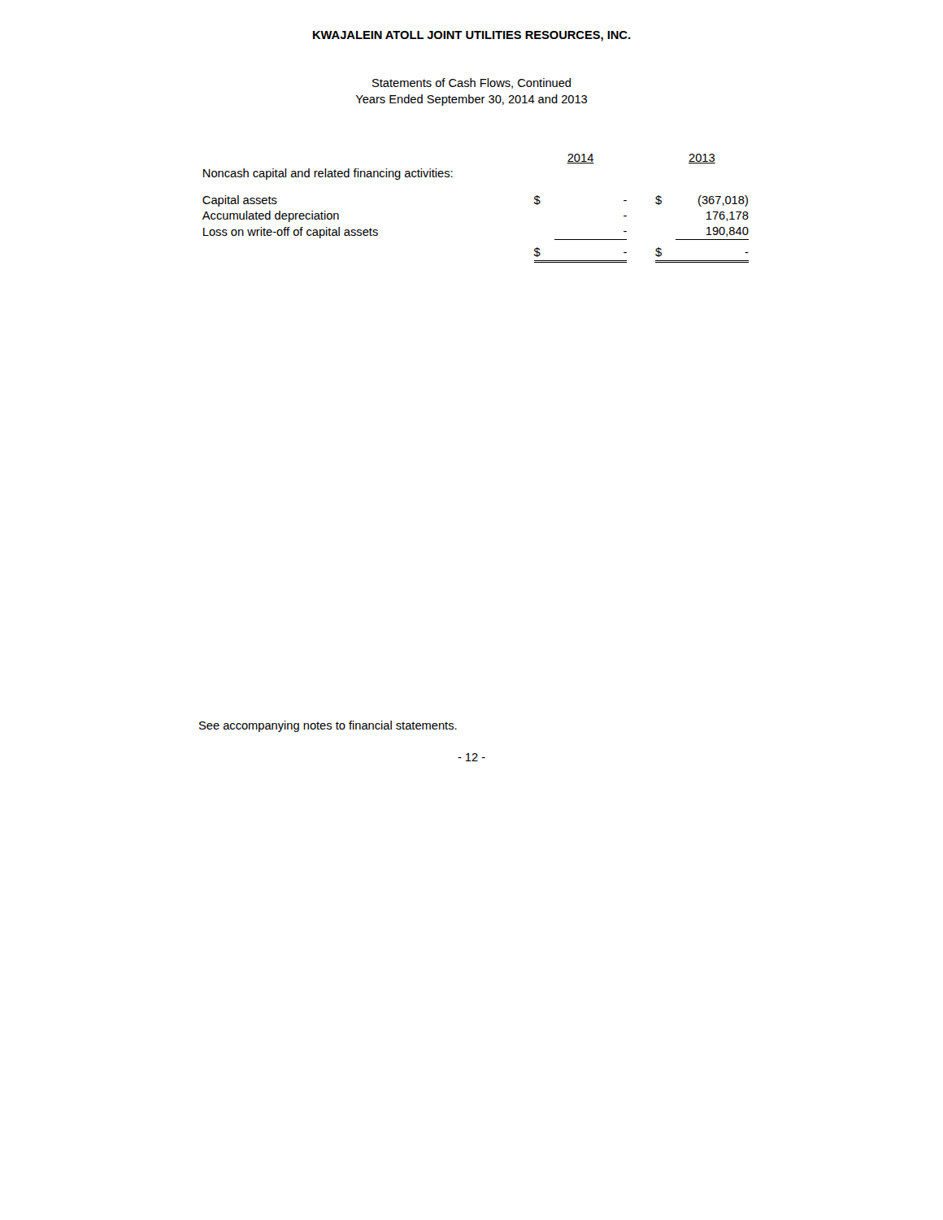KWAJALEIN ATOLL JOINT UTILITIES RESOURCES, INC.
Statements of Cash Flows, Continued
Years Ended September 30, 2014 and 2013
| | 2014 | | 2013 |
| Noncash capital and related financing activities: | | | | | |
| Capital assets | $ | - | | $ | (367,018) |
| Accumulated depreciation | | - | | | 176,178 |
| Loss on write-off of capital assets | | - | | | 190,840 |
| | $ | - | | $ | - |
See accompanying notes to financial statements.
- 12 -